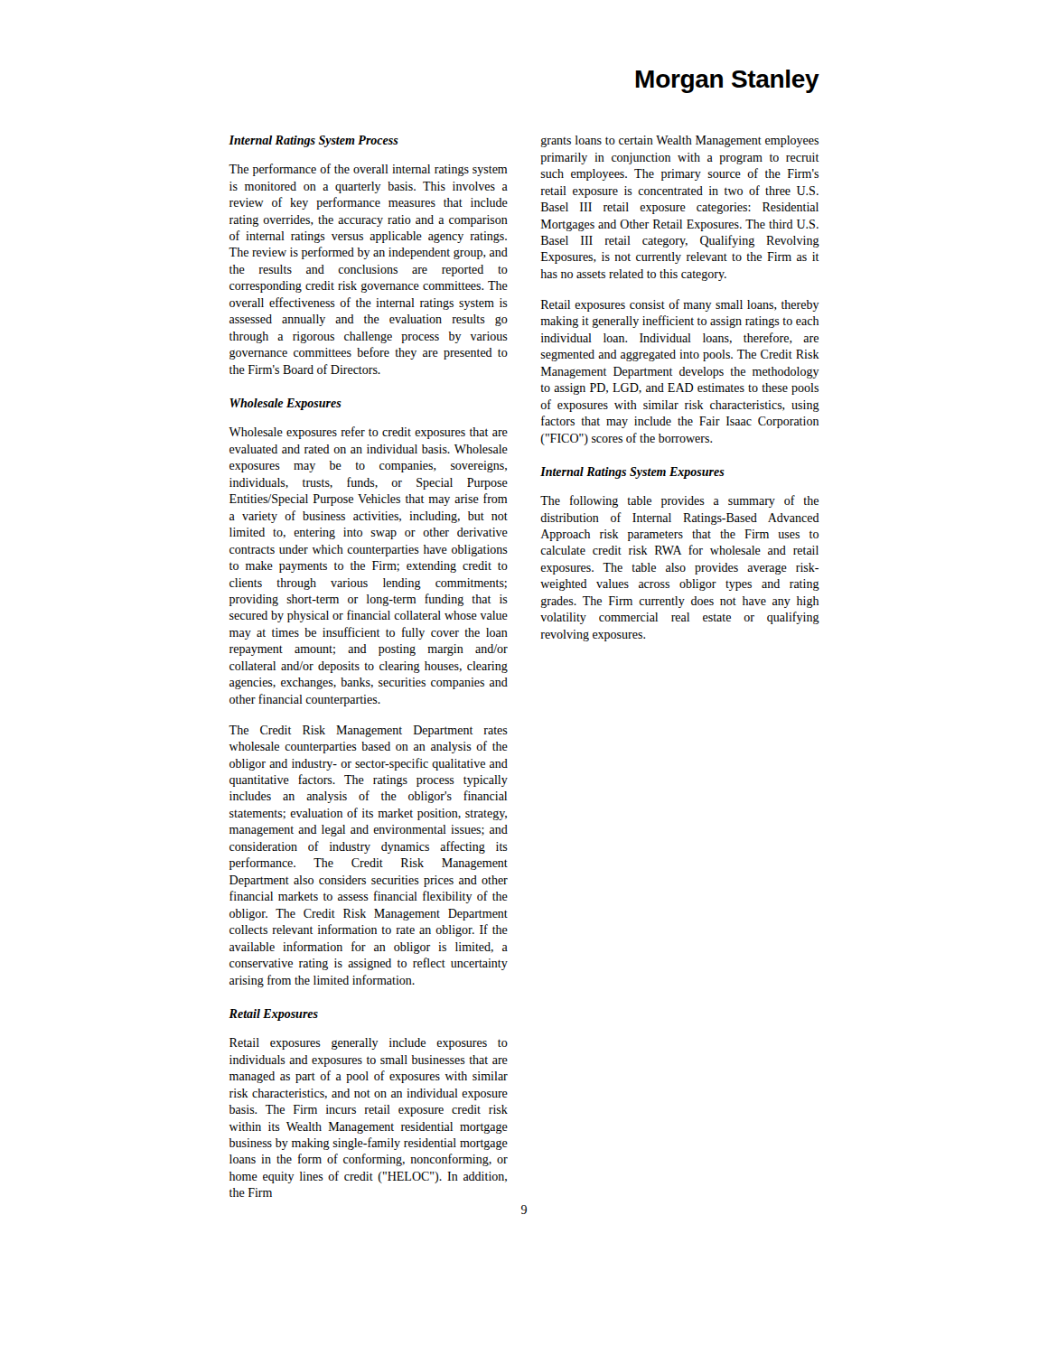Morgan Stanley
Internal Ratings System Process
The performance of the overall internal ratings system is monitored on a quarterly basis. This involves a review of key performance measures that include rating overrides, the accuracy ratio and a comparison of internal ratings versus applicable agency ratings. The review is performed by an independent group, and the results and conclusions are reported to corresponding credit risk governance committees. The overall effectiveness of the internal ratings system is assessed annually and the evaluation results go through a rigorous challenge process by various governance committees before they are presented to the Firm's Board of Directors.
Wholesale Exposures
Wholesale exposures refer to credit exposures that are evaluated and rated on an individual basis. Wholesale exposures may be to companies, sovereigns, individuals, trusts, funds, or Special Purpose Entities/Special Purpose Vehicles that may arise from a variety of business activities, including, but not limited to, entering into swap or other derivative contracts under which counterparties have obligations to make payments to the Firm; extending credit to clients through various lending commitments; providing short-term or long-term funding that is secured by physical or financial collateral whose value may at times be insufficient to fully cover the loan repayment amount; and posting margin and/or collateral and/or deposits to clearing houses, clearing agencies, exchanges, banks, securities companies and other financial counterparties.
The Credit Risk Management Department rates wholesale counterparties based on an analysis of the obligor and industry- or sector-specific qualitative and quantitative factors. The ratings process typically includes an analysis of the obligor's financial statements; evaluation of its market position, strategy, management and legal and environmental issues; and consideration of industry dynamics affecting its performance. The Credit Risk Management Department also considers securities prices and other financial markets to assess financial flexibility of the obligor. The Credit Risk Management Department collects relevant information to rate an obligor. If the available information for an obligor is limited, a conservative rating is assigned to reflect uncertainty arising from the limited information.
Retail Exposures
Retail exposures generally include exposures to individuals and exposures to small businesses that are managed as part of a pool of exposures with similar risk characteristics, and not on an individual exposure basis. The Firm incurs retail exposure credit risk within its Wealth Management residential mortgage business by making single-family residential mortgage loans in the form of conforming, nonconforming, or home equity lines of credit ("HELOC"). In addition, the Firm
grants loans to certain Wealth Management employees primarily in conjunction with a program to recruit such employees. The primary source of the Firm's retail exposure is concentrated in two of three U.S. Basel III retail exposure categories: Residential Mortgages and Other Retail Exposures. The third U.S. Basel III retail category, Qualifying Revolving Exposures, is not currently relevant to the Firm as it has no assets related to this category.
Retail exposures consist of many small loans, thereby making it generally inefficient to assign ratings to each individual loan. Individual loans, therefore, are segmented and aggregated into pools. The Credit Risk Management Department develops the methodology to assign PD, LGD, and EAD estimates to these pools of exposures with similar risk characteristics, using factors that may include the Fair Isaac Corporation ("FICO") scores of the borrowers.
Internal Ratings System Exposures
The following table provides a summary of the distribution of Internal Ratings-Based Advanced Approach risk parameters that the Firm uses to calculate credit risk RWA for wholesale and retail exposures. The table also provides average risk-weighted values across obligor types and rating grades. The Firm currently does not have any high volatility commercial real estate or qualifying revolving exposures.
9